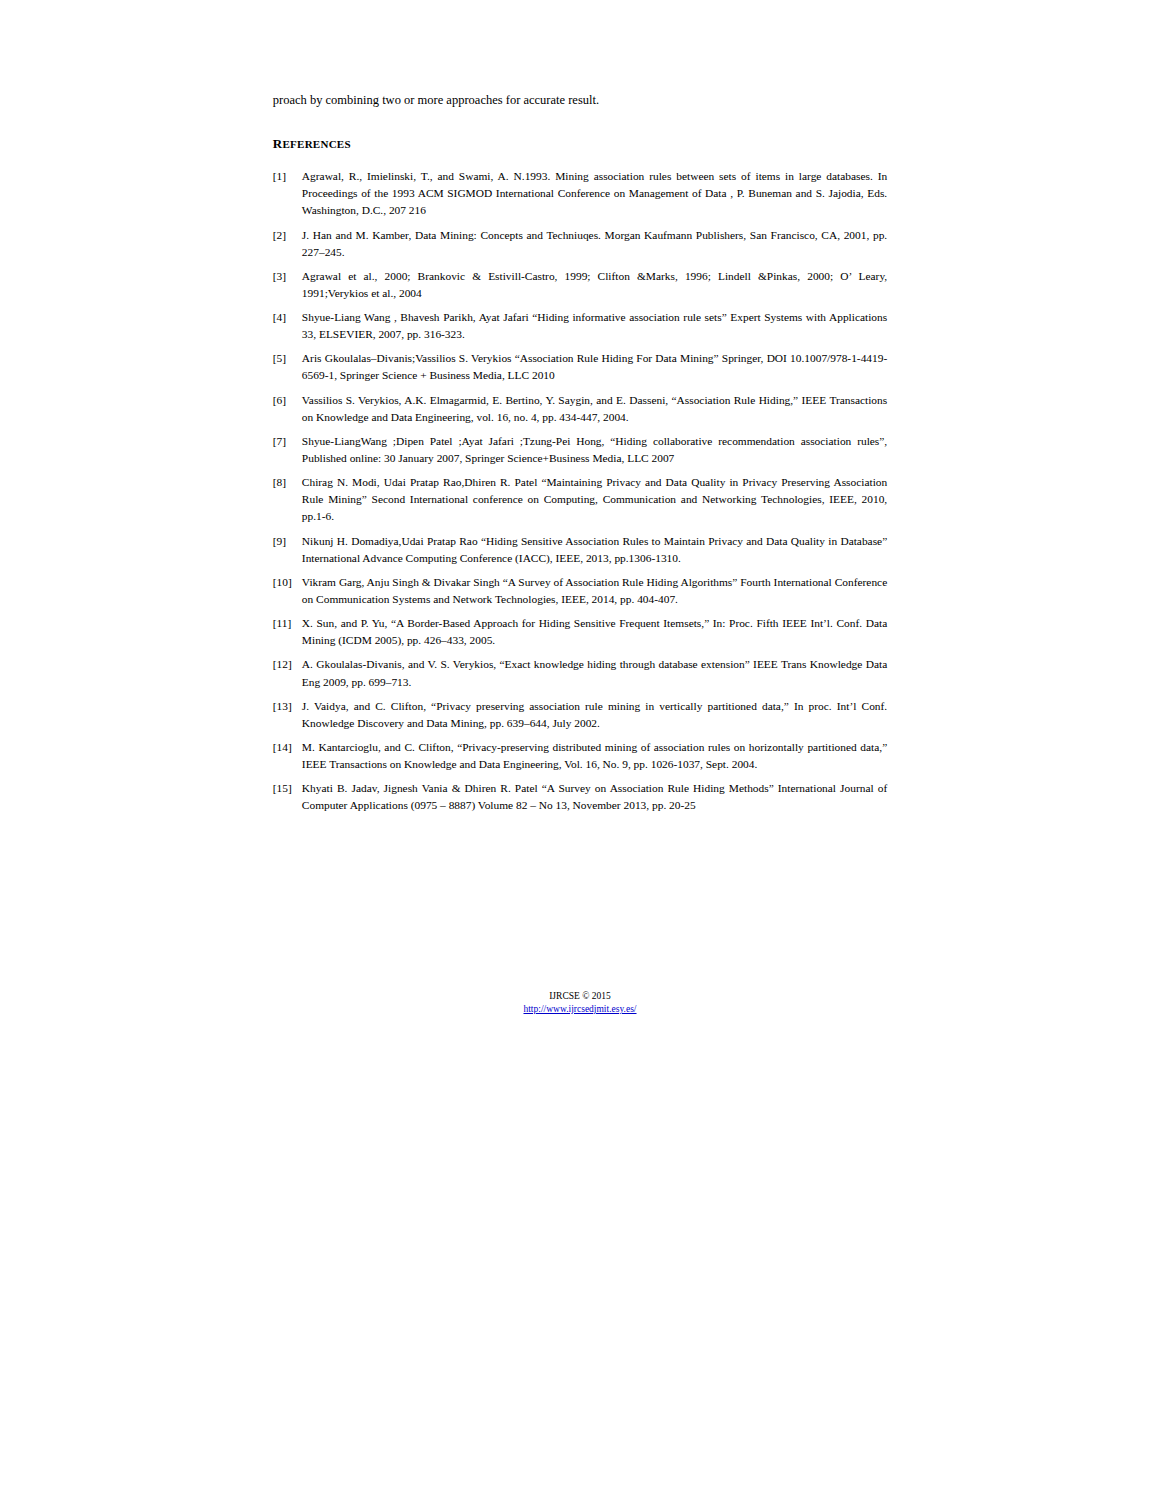proach by combining two or more approaches for accurate result.
REFERENCES
Agrawal, R., Imielinski, T., and Swami, A. N.1993. Mining association rules between sets of items in large databases. In Proceedings of the 1993 ACM SIGMOD International Conference on Management of Data , P. Buneman and S. Jajodia, Eds. Washington, D.C., 207 216
J. Han and M. Kamber, Data Mining: Concepts and Techniuqes. Morgan Kaufmann Publishers, San Francisco, CA, 2001, pp. 227–245.
Agrawal et al., 2000; Brankovic & Estivill-Castro, 1999; Clifton &Marks, 1996; Lindell &Pinkas, 2000; O’ Leary, 1991;Verykios et al., 2004
Shyue-Liang Wang , Bhavesh Parikh, Ayat Jafari “Hiding informative association rule sets” Expert Systems with Applications 33, ELSEVIER, 2007, pp. 316-323.
Aris Gkoulalas–Divanis;Vassilios S. Verykios “Association Rule Hiding For Data Mining” Springer, DOI 10.1007/978-1-4419-6569-1, Springer Science + Business Media, LLC 2010
Vassilios S. Verykios, A.K. Elmagarmid, E. Bertino, Y. Saygin, and E. Dasseni, “Association Rule Hiding,” IEEE Transactions on Knowledge and Data Engineering, vol. 16, no. 4, pp. 434-447, 2004.
Shyue-LiangWang ;Dipen Patel ;Ayat Jafari ;Tzung-Pei Hong, “Hiding collaborative recommendation association rules”, Published online: 30 January 2007, Springer Science+Business Media, LLC 2007
Chirag N. Modi, Udai Pratap Rao,Dhiren R. Patel “Maintaining Privacy and Data Quality in Privacy Preserving Association Rule Mining” Second International conference on Computing, Communication and Networking Technologies, IEEE, 2010, pp.1-6.
Nikunj H. Domadiya,Udai Pratap Rao “Hiding Sensitive Association Rules to Maintain Privacy and Data Quality in Database” International Advance Computing Conference (IACC), IEEE, 2013, pp.1306-1310.
Vikram Garg, Anju Singh & Divakar Singh “A Survey of Association Rule Hiding Algorithms” Fourth International Conference on Communication Systems and Network Technologies, IEEE, 2014, pp. 404-407.
X. Sun, and P. Yu, “A Border-Based Approach for Hiding Sensitive Frequent Itemsets,” In: Proc. Fifth IEEE Int’l. Conf. Data Mining (ICDM 2005), pp. 426–433, 2005.
A. Gkoulalas-Divanis, and V. S. Verykios, “Exact knowledge hiding through database extension” IEEE Trans Knowledge Data Eng 2009, pp. 699–713.
J. Vaidya, and C. Clifton, “Privacy preserving association rule mining in vertically partitioned data,” In proc. Int’l Conf. Knowledge Discovery and Data Mining, pp. 639–644, July 2002.
M. Kantarcioglu, and C. Clifton, “Privacy-preserving distributed mining of association rules on horizontally partitioned data,” IEEE Transactions on Knowledge and Data Engineering, Vol. 16, No. 9, pp. 1026-1037, Sept. 2004.
Khyati B. Jadav, Jignesh Vania & Dhiren R. Patel “A Survey on Association Rule Hiding Methods” International Journal of Computer Applications (0975 – 8887) Volume 82 – No 13, November 2013, pp. 20-25
IJRCSE © 2015
http://www.ijrcsedjmit.esy.es/